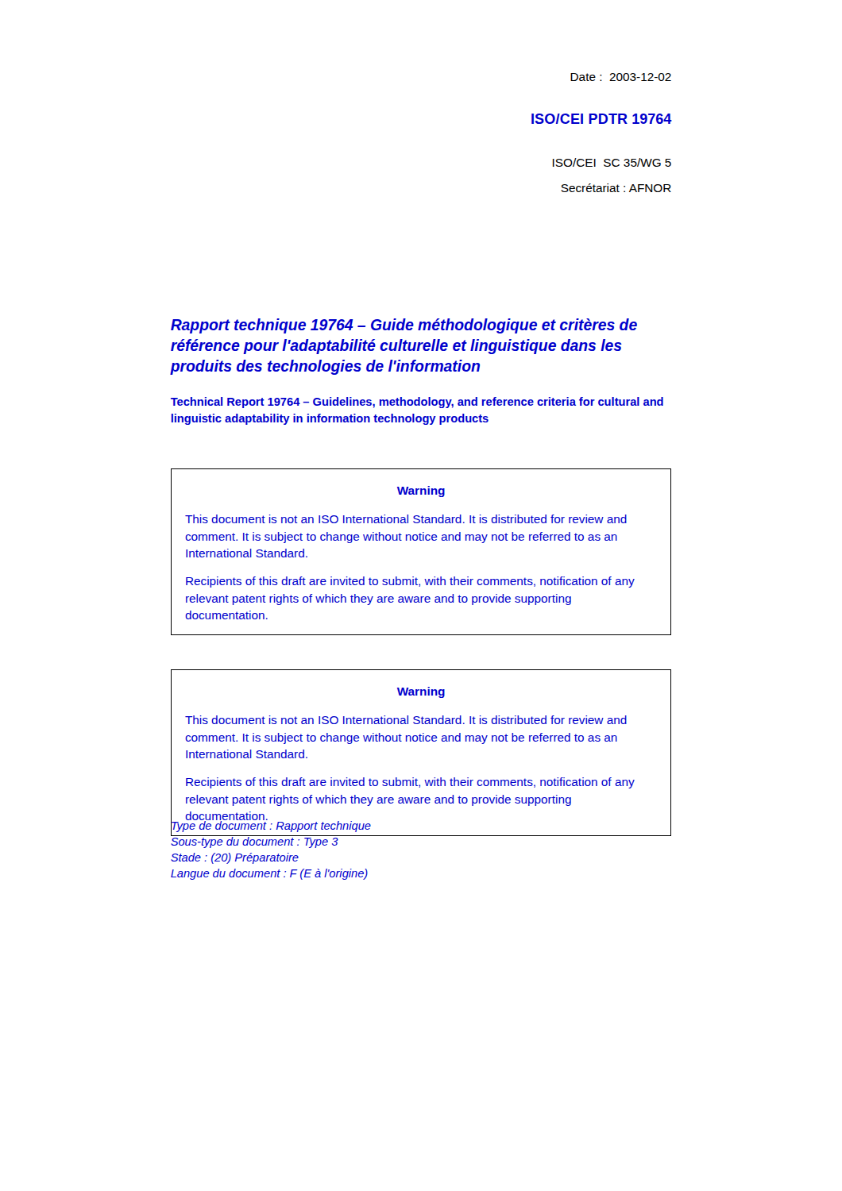Date : 2003-12-02
ISO/CEI PDTR 19764
ISO/CEI SC 35/WG 5
Secrétariat : AFNOR
Rapport technique 19764 – Guide méthodologique et critères de référence pour l'adaptabilité culturelle et linguistique dans les produits des technologies de l'information
Technical Report 19764 – Guidelines, methodology, and reference criteria for cultural and linguistic adaptability in information technology products
Warning
This document is not an ISO International Standard. It is distributed for review and comment. It is subject to change without notice and may not be referred to as an International Standard.
Recipients of this draft are invited to submit, with their comments, notification of any relevant patent rights of which they are aware and to provide supporting documentation.
Warning
This document is not an ISO International Standard. It is distributed for review and comment. It is subject to change without notice and may not be referred to as an International Standard.
Recipients of this draft are invited to submit, with their comments, notification of any relevant patent rights of which they are aware and to provide supporting documentation.
Type de document : Rapport technique
Sous-type du document : Type 3
Stade : (20) Préparatoire
Langue du document : F (E à l'origine)